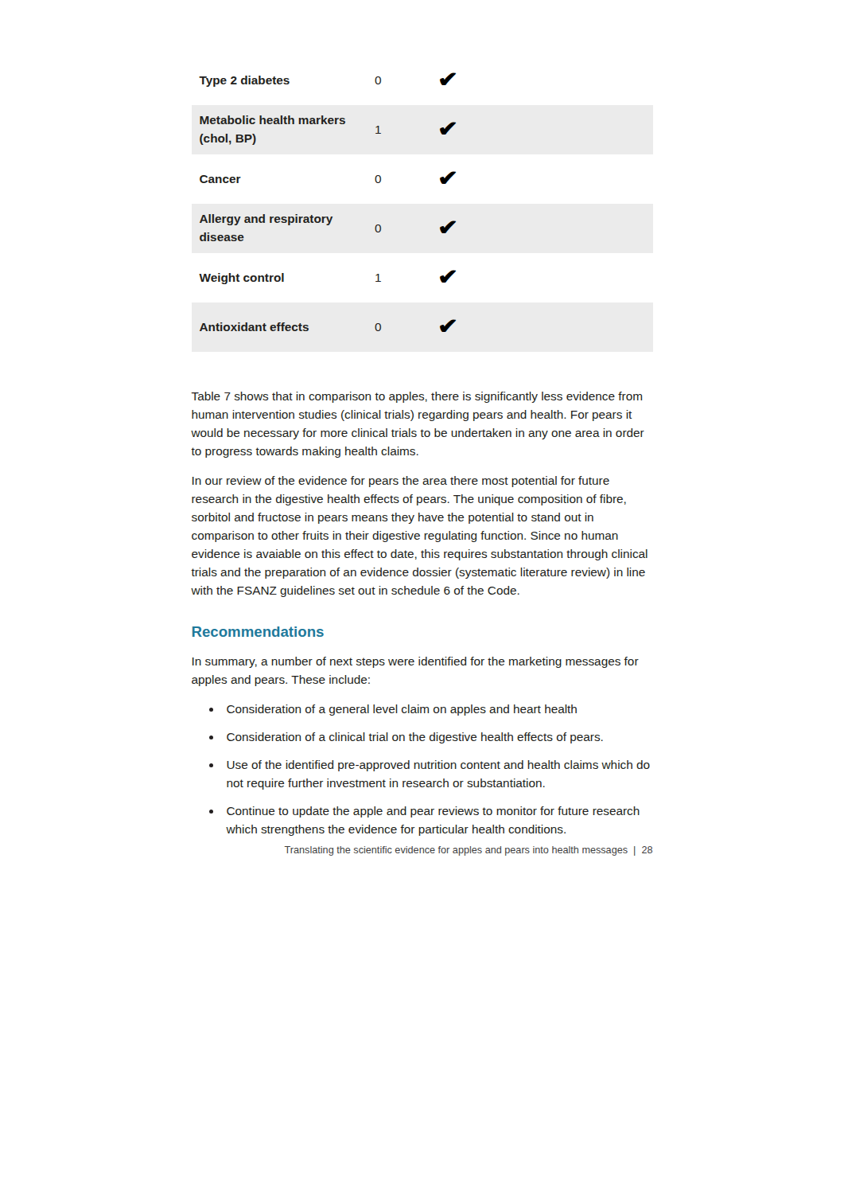| Type 2 diabetes | 0 | ✔ |
| Metabolic health markers (chol, BP) | 1 | ✔ |
| Cancer | 0 | ✔ |
| Allergy and respiratory disease | 0 | ✔ |
| Weight control | 1 | ✔ |
| Antioxidant effects | 0 | ✔ |
Table 7 shows that in comparison to apples, there is significantly less evidence from human intervention studies (clinical trials) regarding pears and health. For pears it would be necessary for more clinical trials to be undertaken in any one area in order to progress towards making health claims.
In our review of the evidence for pears the area there most potential for future research in the digestive health effects of pears. The unique composition of fibre, sorbitol and fructose in pears means they have the potential to stand out in comparison to other fruits in their digestive regulating function. Since no human evidence is avaiable on this effect to date, this requires substantation through clinical trials and the preparation of an evidence dossier (systematic literature review) in line with the FSANZ guidelines set out in schedule 6 of the Code.
Recommendations
In summary, a number of next steps were identified for the marketing messages for apples and pears. These include:
Consideration of a general level claim on apples and heart health
Consideration of a clinical trial on the digestive health effects of pears.
Use of the identified pre-approved nutrition content and health claims which do not require further investment in research or substantiation.
Continue to update the apple and pear reviews to monitor for future research which strengthens the evidence for particular health conditions.
Translating the scientific evidence for apples and pears into health messages | 28